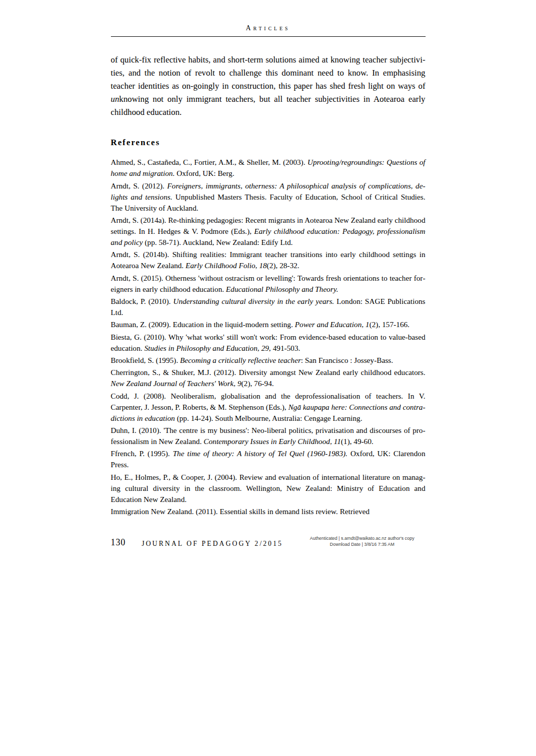Articles
of quick-fix reflective habits, and short-term solutions aimed at knowing teacher subjectivities, and the notion of revolt to challenge this dominant need to know. In emphasising teacher identities as on-goingly in construction, this paper has shed fresh light on ways of unknowing not only immigrant teachers, but all teacher subjectivities in Aotearoa early childhood education.
References
Ahmed, S., Castañeda, C., Fortier, A.M., & Sheller, M. (2003). Uprooting/regroundings: Questions of home and migration. Oxford, UK: Berg.
Arndt, S. (2012). Foreigners, immigrants, otherness: A philosophical analysis of complications, delights and tensions. Unpublished Masters Thesis. Faculty of Education, School of Critical Studies. The University of Auckland.
Arndt, S. (2014a). Re-thinking pedagogies: Recent migrants in Aotearoa New Zealand early childhood settings. In H. Hedges & V. Podmore (Eds.), Early childhood education: Pedagogy, professionalism and policy (pp. 58-71). Auckland, New Zealand: Edify Ltd.
Arndt, S. (2014b). Shifting realities: Immigrant teacher transitions into early childhood settings in Aotearoa New Zealand. Early Childhood Folio, 18(2), 28-32.
Arndt, S. (2015). Otherness 'without ostracism or levelling': Towards fresh orientations to teacher foreigners in early childhood education. Educational Philosophy and Theory.
Baldock, P. (2010). Understanding cultural diversity in the early years. London: SAGE Publications Ltd.
Bauman, Z. (2009). Education in the liquid-modern setting. Power and Education, 1(2), 157-166.
Biesta, G. (2010). Why 'what works' still won't work: From evidence-based education to value-based education. Studies in Philosophy and Education, 29, 491-503.
Brookfield, S. (1995). Becoming a critically reflective teacher: San Francisco : Jossey-Bass.
Cherrington, S., & Shuker, M.J. (2012). Diversity amongst New Zealand early childhood educators. New Zealand Journal of Teachers' Work, 9(2), 76-94.
Codd, J. (2008). Neoliberalism, globalisation and the deprofessionalisation of teachers. In V. Carpenter, J. Jesson, P. Roberts, & M. Stephenson (Eds.), Ngā kaupapa here: Connections and contradictions in education (pp. 14-24). South Melbourne, Australia: Cengage Learning.
Duhn, I. (2010). 'The centre is my business': Neo-liberal politics, privatisation and discourses of professionalism in New Zealand. Contemporary Issues in Early Childhood, 11(1), 49-60.
Ffrench, P. (1995). The time of theory: A history of Tel Quel (1960-1983). Oxford, UK: Clarendon Press.
Ho, E., Holmes, P., & Cooper, J. (2004). Review and evaluation of international literature on managing cultural diversity in the classroom. Wellington, New Zealand: Ministry of Education and Education New Zealand.
Immigration New Zealand. (2011). Essential skills in demand lists review. Retrieved
130 JOURNAL OF PEDAGOGY 2/2015 Authenticated | s.arndt@waikato.ac.nz author's copy Download Date | 3/8/16 7:35 AM